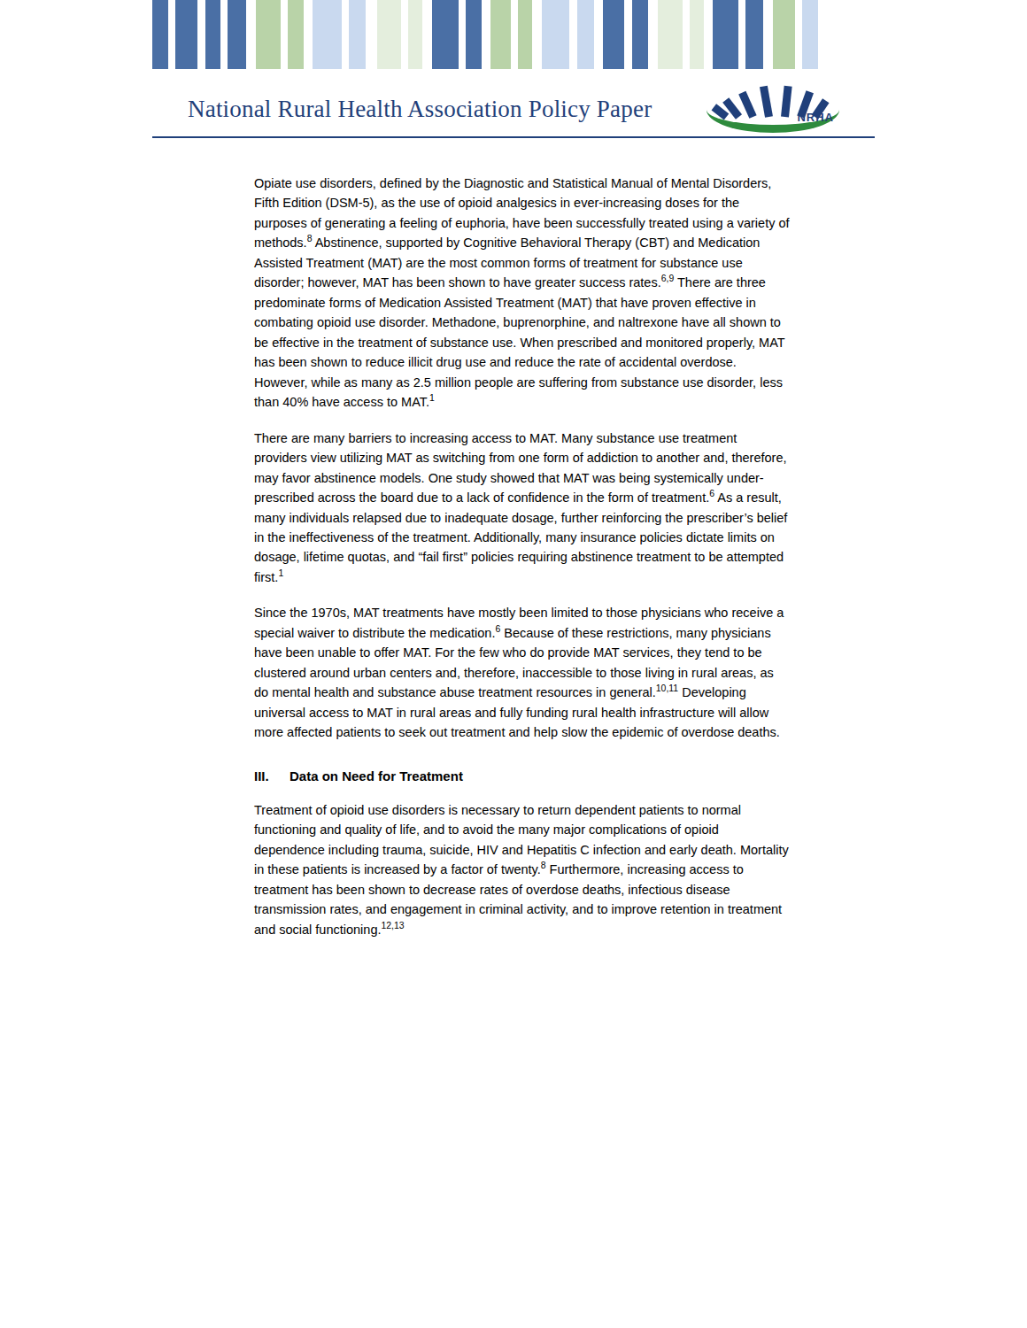National Rural Health Association Policy Paper
NRHA
Opiate use disorders, defined by the Diagnostic and Statistical Manual of Mental Disorders, Fifth Edition (DSM-5), as the use of opioid analgesics in ever-increasing doses for the purposes of generating a feeling of euphoria, have been successfully treated using a variety of methods.8 Abstinence, supported by Cognitive Behavioral Therapy (CBT) and Medication Assisted Treatment (MAT) are the most common forms of treatment for substance use disorder; however, MAT has been shown to have greater success rates.6,9 There are three predominate forms of Medication Assisted Treatment (MAT) that have proven effective in combating opioid use disorder. Methadone, buprenorphine, and naltrexone have all shown to be effective in the treatment of substance use. When prescribed and monitored properly, MAT has been shown to reduce illicit drug use and reduce the rate of accidental overdose. However, while as many as 2.5 million people are suffering from substance use disorder, less than 40% have access to MAT.1
There are many barriers to increasing access to MAT. Many substance use treatment providers view utilizing MAT as switching from one form of addiction to another and, therefore, may favor abstinence models. One study showed that MAT was being systemically under-prescribed across the board due to a lack of confidence in the form of treatment.6 As a result, many individuals relapsed due to inadequate dosage, further reinforcing the prescriber’s belief in the ineffectiveness of the treatment. Additionally, many insurance policies dictate limits on dosage, lifetime quotas, and “fail first” policies requiring abstinence treatment to be attempted first.1
Since the 1970s, MAT treatments have mostly been limited to those physicians who receive a special waiver to distribute the medication.6 Because of these restrictions, many physicians have been unable to offer MAT. For the few who do provide MAT services, they tend to be clustered around urban centers and, therefore, inaccessible to those living in rural areas, as do mental health and substance abuse treatment resources in general.10,11 Developing universal access to MAT in rural areas and fully funding rural health infrastructure will allow more affected patients to seek out treatment and help slow the epidemic of overdose deaths.
III. Data on Need for Treatment
Treatment of opioid use disorders is necessary to return dependent patients to normal functioning and quality of life, and to avoid the many major complications of opioid dependence including trauma, suicide, HIV and Hepatitis C infection and early death. Mortality in these patients is increased by a factor of twenty.8 Furthermore, increasing access to treatment has been shown to decrease rates of overdose deaths, infectious disease transmission rates, and engagement in criminal activity, and to improve retention in treatment and social functioning.12,13